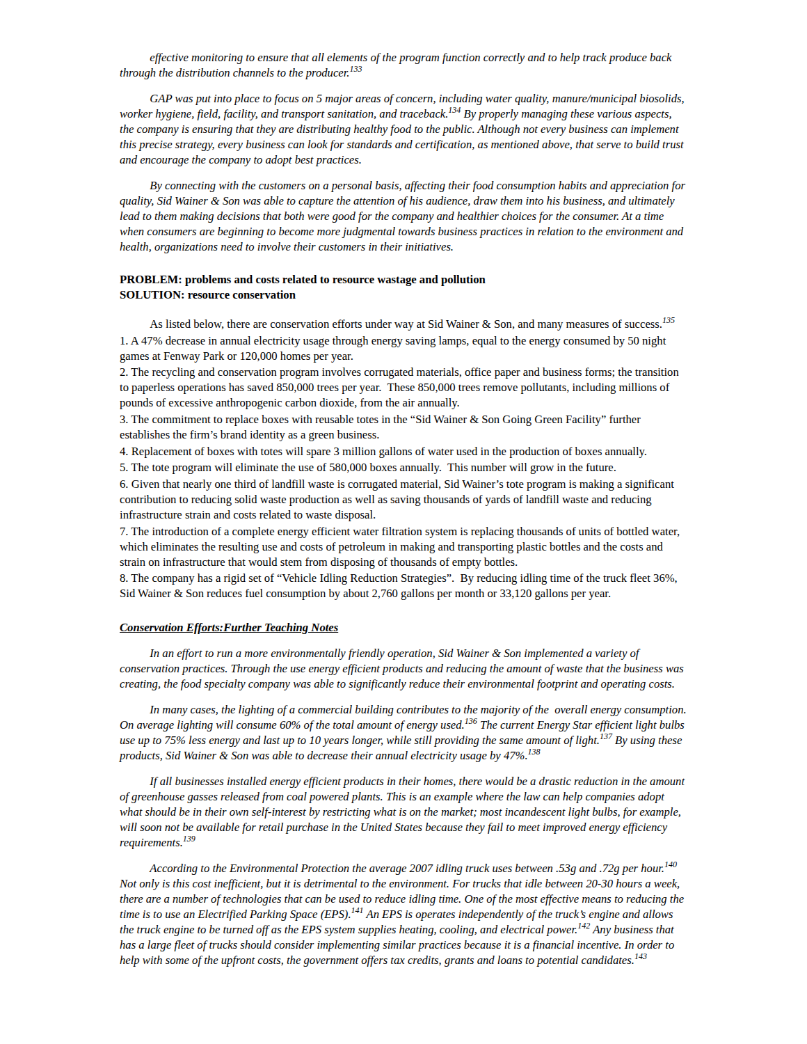effective monitoring to ensure that all elements of the program function correctly and to help track produce back through the distribution channels to the producer.133
GAP was put into place to focus on 5 major areas of concern, including water quality, manure/municipal biosolids, worker hygiene, field, facility, and transport sanitation, and traceback.134 By properly managing these various aspects, the company is ensuring that they are distributing healthy food to the public. Although not every business can implement this precise strategy, every business can look for standards and certification, as mentioned above, that serve to build trust and encourage the company to adopt best practices.
By connecting with the customers on a personal basis, affecting their food consumption habits and appreciation for quality, Sid Wainer & Son was able to capture the attention of his audience, draw them into his business, and ultimately lead to them making decisions that both were good for the company and healthier choices for the consumer. At a time when consumers are beginning to become more judgmental towards business practices in relation to the environment and health, organizations need to involve their customers in their initiatives.
PROBLEM: problems and costs related to resource wastage and pollution
SOLUTION: resource conservation
As listed below, there are conservation efforts under way at Sid Wainer & Son, and many measures of success.135
1. A 47% decrease in annual electricity usage through energy saving lamps, equal to the energy consumed by 50 night games at Fenway Park or 120,000 homes per year.
2. The recycling and conservation program involves corrugated materials, office paper and business forms; the transition to paperless operations has saved 850,000 trees per year. These 850,000 trees remove pollutants, including millions of pounds of excessive anthropogenic carbon dioxide, from the air annually.
3. The commitment to replace boxes with reusable totes in the “Sid Wainer & Son Going Green Facility” further establishes the firm’s brand identity as a green business.
4. Replacement of boxes with totes will spare 3 million gallons of water used in the production of boxes annually.
5. The tote program will eliminate the use of 580,000 boxes annually. This number will grow in the future.
6. Given that nearly one third of landfill waste is corrugated material, Sid Wainer’s tote program is making a significant contribution to reducing solid waste production as well as saving thousands of yards of landfill waste and reducing infrastructure strain and costs related to waste disposal.
7. The introduction of a complete energy efficient water filtration system is replacing thousands of units of bottled water, which eliminates the resulting use and costs of petroleum in making and transporting plastic bottles and the costs and strain on infrastructure that would stem from disposing of thousands of empty bottles.
8. The company has a rigid set of “Vehicle Idling Reduction Strategies”. By reducing idling time of the truck fleet 36%, Sid Wainer & Son reduces fuel consumption by about 2,760 gallons per month or 33,120 gallons per year.
Conservation Efforts:Further Teaching Notes
In an effort to run a more environmentally friendly operation, Sid Wainer & Son implemented a variety of conservation practices. Through the use energy efficient products and reducing the amount of waste that the business was creating, the food specialty company was able to significantly reduce their environmental footprint and operating costs.
In many cases, the lighting of a commercial building contributes to the majority of the overall energy consumption. On average lighting will consume 60% of the total amount of energy used.136 The current Energy Star efficient light bulbs use up to 75% less energy and last up to 10 years longer, while still providing the same amount of light.137 By using these products, Sid Wainer & Son was able to decrease their annual electricity usage by 47%.138
If all businesses installed energy efficient products in their homes, there would be a drastic reduction in the amount of greenhouse gasses released from coal powered plants. This is an example where the law can help companies adopt what should be in their own self-interest by restricting what is on the market; most incandescent light bulbs, for example, will soon not be available for retail purchase in the United States because they fail to meet improved energy efficiency requirements.139
According to the Environmental Protection the average 2007 idling truck uses between .53g and .72g per hour.140 Not only is this cost inefficient, but it is detrimental to the environment. For trucks that idle between 20-30 hours a week, there are a number of technologies that can be used to reduce idling time. One of the most effective means to reducing the time is to use an Electrified Parking Space (EPS).141 An EPS is operates independently of the truck’s engine and allows the truck engine to be turned off as the EPS system supplies heating, cooling, and electrical power.142 Any business that has a large fleet of trucks should consider implementing similar practices because it is a financial incentive. In order to help with some of the upfront costs, the government offers tax credits, grants and loans to potential candidates.143